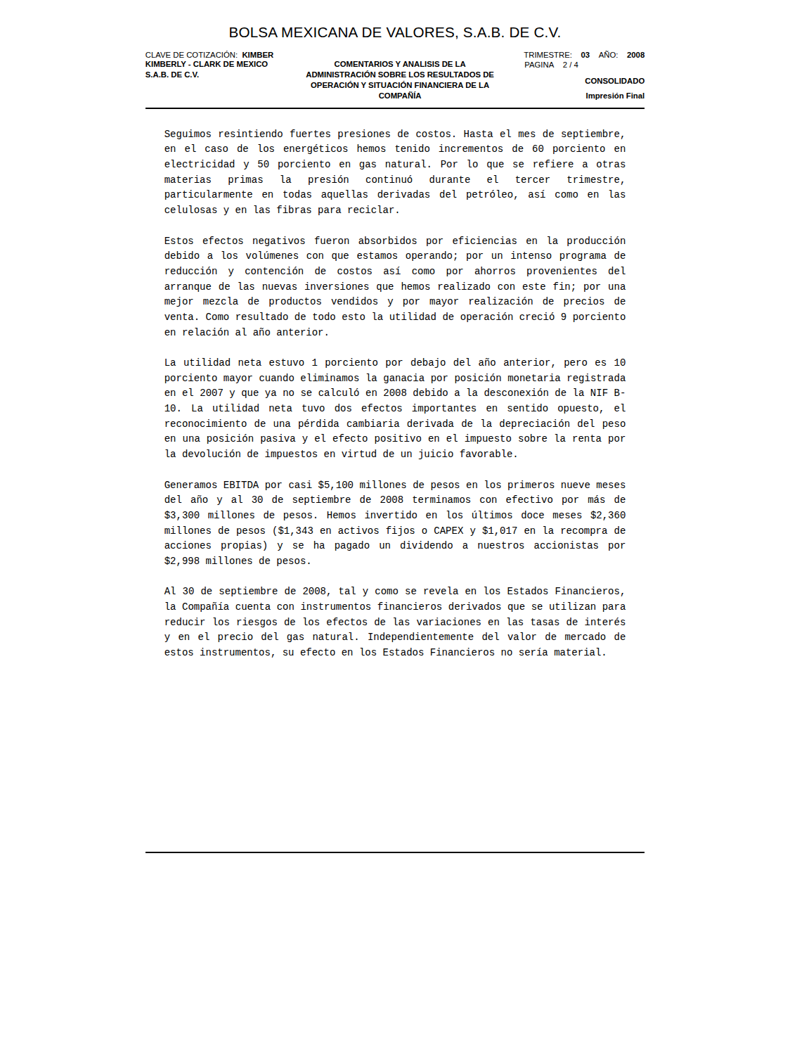BOLSA MEXICANA DE VALORES, S.A.B. DE C.V.
| CLAVE DE COTIZACIÓN: KIMBER | | TRIMESTRE: 03 AÑO: 2008 |
| KIMBERLY - CLARK DE MEXICO S.A.B. DE C.V. | COMENTARIOS Y ANALISIS DE LA ADMINISTRACIÓN SOBRE LOS RESULTADOS DE OPERACIÓN Y SITUACIÓN FINANCIERA DE LA COMPAÑÍA | PAGINA 2 / 4 CONSOLIDADO Impresión Final |
Seguimos resintiendo fuertes presiones de costos. Hasta el mes de septiembre, en el caso de los energéticos hemos tenido incrementos de 60 porciento en electricidad y 50 porciento en gas natural. Por lo que se refiere a otras materias primas la presión continuó durante el tercer trimestre, particularmente en todas aquellas derivadas del petróleo, así como en las celulosas y en las fibras para reciclar.
Estos efectos negativos fueron absorbidos por eficiencias en la producción debido a los volúmenes con que estamos operando; por un intenso programa de reducción y contención de costos así como por ahorros provenientes del arranque de las nuevas inversiones que hemos realizado con este fin; por una mejor mezcla de productos vendidos y por mayor realización de precios de venta. Como resultado de todo esto la utilidad de operación creció 9 porciento en relación al año anterior.
La utilidad neta estuvo 1 porciento por debajo del año anterior, pero es 10 porciento mayor cuando eliminamos la ganacia por posición monetaria registrada en el 2007 y que ya no se calculó en 2008 debido a la desconexión de la NIF B-10. La utilidad neta tuvo dos efectos importantes en sentido opuesto, el reconocimiento de una pérdida cambiaria derivada de la depreciación del peso en una posición pasiva y el efecto positivo en el impuesto sobre la renta por la devolución de impuestos en virtud de un juicio favorable.
Generamos EBITDA por casi $5,100 millones de pesos en los primeros nueve meses del año y al 30 de septiembre de 2008 terminamos con efectivo por más de $3,300 millones de pesos. Hemos invertido en los últimos doce meses $2,360 millones de pesos ($1,343 en activos fijos o CAPEX y $1,017 en la recompra de acciones propias) y se ha pagado un dividendo a nuestros accionistas por $2,998 millones de pesos.
Al 30 de septiembre de 2008, tal y como se revela en los Estados Financieros, la Compañía cuenta con instrumentos financieros derivados que se utilizan para reducir los riesgos de los efectos de las variaciones en las tasas de interés y en el precio del gas natural. Independientemente del valor de mercado de estos instrumentos, su efecto en los Estados Financieros no sería material.